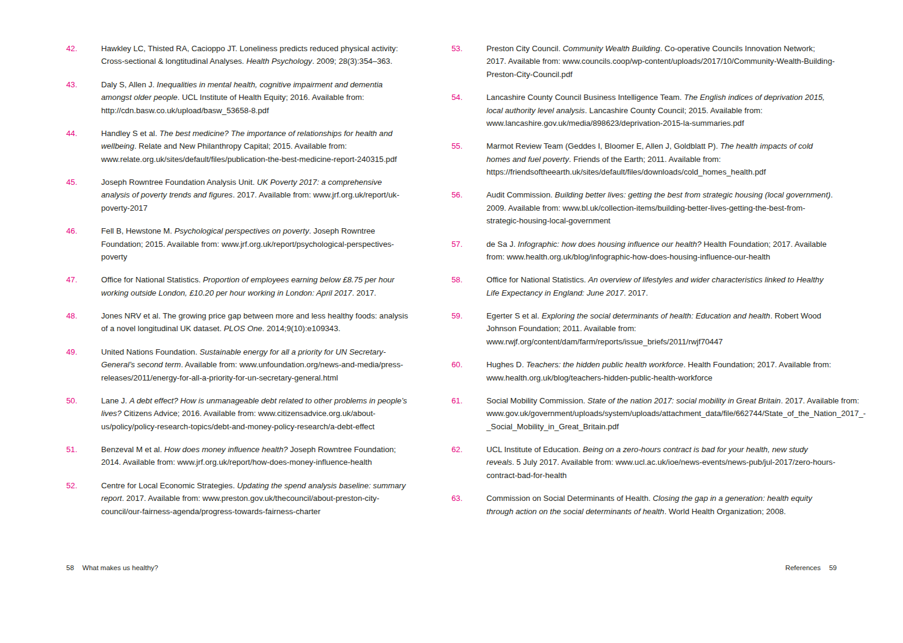42. Hawkley LC, Thisted RA, Cacioppo JT. Loneliness predicts reduced physical activity: Cross-sectional & longtitudinal Analyses. Health Psychology. 2009; 28(3):354–363.
43. Daly S, Allen J. Inequalities in mental health, cognitive impairment and dementia amongst older people. UCL Institute of Health Equity; 2016. Available from: http://cdn.basw.co.uk/upload/basw_53658-8.pdf
44. Handley S et al. The best medicine? The importance of relationships for health and wellbeing. Relate and New Philanthropy Capital; 2015. Available from: www.relate.org.uk/sites/default/files/publication-the-best-medicine-report-240315.pdf
45. Joseph Rowntree Foundation Analysis Unit. UK Poverty 2017: a comprehensive analysis of poverty trends and figures. 2017. Available from: www.jrf.org.uk/report/uk-poverty-2017
46. Fell B, Hewstone M. Psychological perspectives on poverty. Joseph Rowntree Foundation; 2015. Available from: www.jrf.org.uk/report/psychological-perspectives-poverty
47. Office for National Statistics. Proportion of employees earning below £8.75 per hour working outside London, £10.20 per hour working in London: April 2017. 2017.
48. Jones NRV et al. The growing price gap between more and less healthy foods: analysis of a novel longitudinal UK dataset. PLOS One. 2014;9(10):e109343.
49. United Nations Foundation. Sustainable energy for all a priority for UN Secretary-General’s second term. Available from: www.unfoundation.org/news-and-media/press-releases/2011/energy-for-all-a-priority-for-un-secretary-general.html
50. Lane J. A debt effect? How is unmanageable debt related to other problems in people’s lives? Citizens Advice; 2016. Available from: www.citizensadvice.org.uk/about-us/policy/policy-research-topics/debt-and-money-policy-research/a-debt-effect
51. Benzeval M et al. How does money influence health? Joseph Rowntree Foundation; 2014. Available from: www.jrf.org.uk/report/how-does-money-influence-health
52. Centre for Local Economic Strategies. Updating the spend analysis baseline: summary report. 2017. Available from: www.preston.gov.uk/thecouncil/about-preston-city-council/our-fairness-agenda/progress-towards-fairness-charter
53. Preston City Council. Community Wealth Building. Co-operative Councils Innovation Network; 2017. Available from: www.councils.coop/wp-content/uploads/2017/10/Community-Wealth-Building-Preston-City-Council.pdf
54. Lancashire County Council Business Intelligence Team. The English indices of deprivation 2015, local authority level analysis. Lancashire County Council; 2015. Available from: www.lancashire.gov.uk/media/898623/deprivation-2015-la-summaries.pdf
55. Marmot Review Team (Geddes I, Bloomer E, Allen J, Goldblatt P). The health impacts of cold homes and fuel poverty. Friends of the Earth; 2011. Available from: https://friendsoftheearth.uk/sites/default/files/downloads/cold_homes_health.pdf
56. Audit Commission. Building better lives: getting the best from strategic housing (local government). 2009. Available from: www.bl.uk/collection-items/building-better-lives-getting-the-best-from-strategic-housing-local-government
57. de Sa J. Infographic: how does housing influence our health? Health Foundation; 2017. Available from: www.health.org.uk/blog/infographic-how-does-housing-influence-our-health
58. Office for National Statistics. An overview of lifestyles and wider characteristics linked to Healthy Life Expectancy in England: June 2017. 2017.
59. Egerter S et al. Exploring the social determinants of health: Education and health. Robert Wood Johnson Foundation; 2011. Available from: www.rwjf.org/content/dam/farm/reports/issue_briefs/2011/rwjf70447
60. Hughes D. Teachers: the hidden public health workforce. Health Foundation; 2017. Available from: www.health.org.uk/blog/teachers-hidden-public-health-workforce
61. Social Mobility Commission. State of the nation 2017: social mobility in Great Britain. 2017. Available from: www.gov.uk/government/uploads/system/uploads/attachment_data/file/662744/State_of_the_Nation_2017_-_Social_Mobility_in_Great_Britain.pdf
62. UCL Institute of Education. Being on a zero-hours contract is bad for your health, new study reveals. 5 July 2017. Available from: www.ucl.ac.uk/ioe/news-events/news-pub/jul-2017/zero-hours-contract-bad-for-health
63. Commission on Social Determinants of Health. Closing the gap in a generation: health equity through action on the social determinants of health. World Health Organization; 2008.
58 What makes us healthy?
References 59